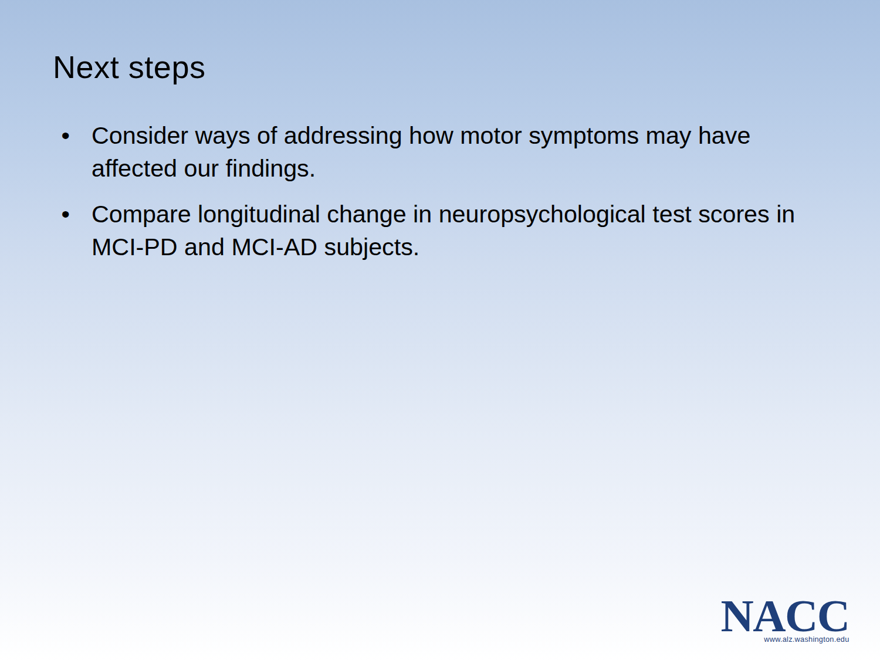Next steps
Consider ways of addressing how motor symptoms may have affected our findings.
Compare longitudinal change in neuropsychological test scores in MCI-PD and MCI-AD subjects.
NACC
www.alz.washington.edu